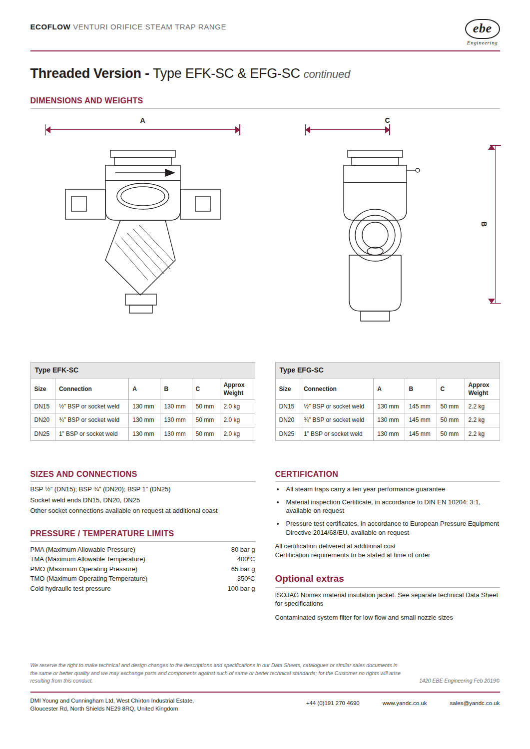ECOFLOW VENTURI ORIFICE STEAM TRAP RANGE
ebe
Engineering
Threaded Version - Type EFK-SC & EFG-SC continued
Dimensions and Weights
A
C
B
Type EFK-SC
| Size | Connection | A | B | C | Approx Weight |
| --- | --- | --- | --- | --- | --- |
| DN15 | ½” BSP or socket weld | 130 mm | 130 mm | 50 mm | 2.0 kg |
| DN20 | ¾” BSP or socket weld | 130 mm | 130 mm | 50 mm | 2.0 kg |
| DN25 | 1” BSP or socket weld | 130 mm | 130 mm | 50 mm | 2.0 kg |
Type EFG-SC
| Size | Connection | A | B | C | Approx Weight |
| --- | --- | --- | --- | --- | --- |
| DN15 | ½” BSP or socket weld | 130 mm | 145 mm | 50 mm | 2.2 kg |
| DN20 | ¾” BSP or socket weld | 130 mm | 145 mm | 50 mm | 2.2 kg |
| DN25 | 1” BSP or socket weld | 130 mm | 145 mm | 50 mm | 2.2 kg |
Sizes and Connections
BSP ½” (DN15); BSP ¾” (DN20); BSP 1” (DN25)
Socket weld ends DN15, DN20, DN25
Other socket connections available on request at additional coast
Pressure / Temperature Limits
PMA (Maximum Allowable Pressure)
80 bar g
TMA (Maximum Allowable Temperature)
400ºC
PMO (Maximum Operating Pressure)
65 bar g
TMO (Maximum Operating Temperature)
350ºC
Cold hydraulic test pressure
100 bar g
Certification
All steam traps carry a ten year performance guarantee
Material inspection Certificate, in accordance to DIN EN 10204: 3:1, available on request
Pressure test certificates, in accordance to European Pressure Equipment Directive 2014/68/EU, available on request
All certification delivered at additional cost
Certification requirements to be stated at time of order
Optional extras
ISOJAG Nomex material insulation jacket. See separate technical Data Sheet for specifications
Contaminated system filter for low flow and small nozzle sizes
We reserve the right to make technical and design changes to the descriptions and specifications in our Data Sheets, catalogues or similar sales documents in the same or better quality and we may exchange parts and components against such of same or better technical standards; for the Customer no rights will arise resulting from this conduct.
1420 EBE Engineering Feb 2019©
DMI Young and Cunningham Ltd, West Chirton Industrial Estate,
Gloucester Rd, North Shields NE29 8RQ, United Kingdom
+44 (0)191 270 4690 www.yandc.co.uk sales@yandc.co.uk